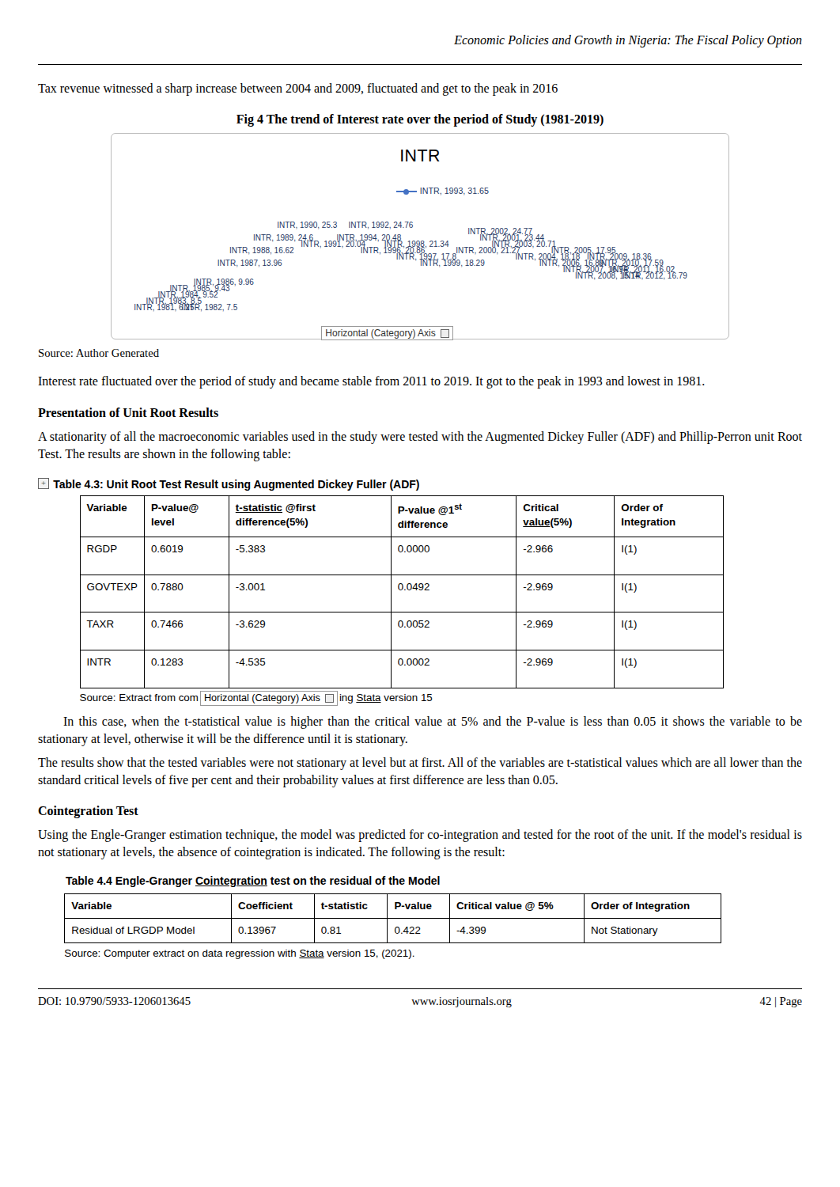Economic Policies and Growth in Nigeria: The Fiscal Policy Option
Tax revenue witnessed a sharp increase between 2004 and 2009, fluctuated and get to the peak in 2016
Fig 4 The trend of Interest rate over the period of Study (1981-2019)
INTR
INTR, 1993, 31.65
INTR, 1990, 25.3 INTR, 1992, 24.76 INTR, 2002, 24.77 INTR, 1989, 24.6 INTR, 1994, 20.48 INTR, 2001, 23.44 INTR, 1991, 20.04 INTR, 1998, 21.34 INTR, 2003, 20.71 INTR, 1988, 16.62 INTR, 1996, 20.86 INTR, 2000, 21.27 INTR, 2005, 17.95 INTR, 1997, 17.8 INTR, 2004, 18.18 INTR, 2009, 18.36 INTR, 1987, 13.96 INTR, 1999, 18.29 INTR, 2006, 16.89 INTR, 2010, 17.59 INTR, 2007, 16.94 INTR, 2011, 16.02 INTR, 2008, 15.14 INTR, 2012, 16.79 INTR, 1986, 9.96 INTR, 1985, 9.43 INTR, 1984, 9.52 INTR, 1983, 8.5 INTR, 1981, 6.25 INTR, 1982, 7.5
Horizontal (Category) Axis
Source: Author Generated
Interest rate fluctuated over the period of study and became stable from 2011 to 2019. It got to the peak in 1993 and lowest in 1981.
Presentation of Unit Root Results
A stationarity of all the macroeconomic variables used in the study were tested with the Augmented Dickey Fuller (ADF) and Phillip-Perron unit Root Test. The results are shown in the following table:
+
Table 4.3: Unit Root Test Result using Augmented Dickey Fuller (ADF)
| Variable | P-value@ level | t-statistic @first difference(5%) | P-value @1 st difference | Critical value (5%) | Order of Integration |
| --- | --- | --- | --- | --- | --- |
| RGDP | 0.6019 | -5.383 | 0.0000 | -2.966 | I(1) |
| GOVTEXP | 0.7880 | -3.001 | 0.0492 | -2.969 | I(1) |
| TAXR | 0.7466 | -3.629 | 0.0052 | -2.969 | I(1) |
| INTR | 0.1283 | -4.535 | 0.0002 | -2.969 | I(1) |
Source: Extract from comHorizontal (Category) Axising Stata version 15
In this case, when the t-statistical value is higher than the critical value at 5% and the P-value is less than 0.05 it shows the variable to be stationary at level, otherwise it will be the difference until it is stationary.
The results show that the tested variables were not stationary at level but at first. All of the variables are t-statistical values which are all lower than the standard critical levels of five per cent and their probability values at first difference are less than 0.05.
Cointegration Test
Using the Engle-Granger estimation technique, the model was predicted for co-integration and tested for the root of the unit. If the model's residual is not stationary at levels, the absence of cointegration is indicated. The following is the result:
Table 4.4 Engle-Granger Cointegration test on the residual of the Model
| Variable | Coefficient | t-statistic | P-value | Critical value @ 5% | Order of Integration |
| --- | --- | --- | --- | --- | --- |
| Residual of LRGDP Model | 0.13967 | 0.81 | 0.422 | -4.399 | Not Stationary |
Source: Computer extract on data regression with Stata version 15, (2021).
DOI: 10.9790/5933-1206013645
www.iosrjournals.org
42 | Page